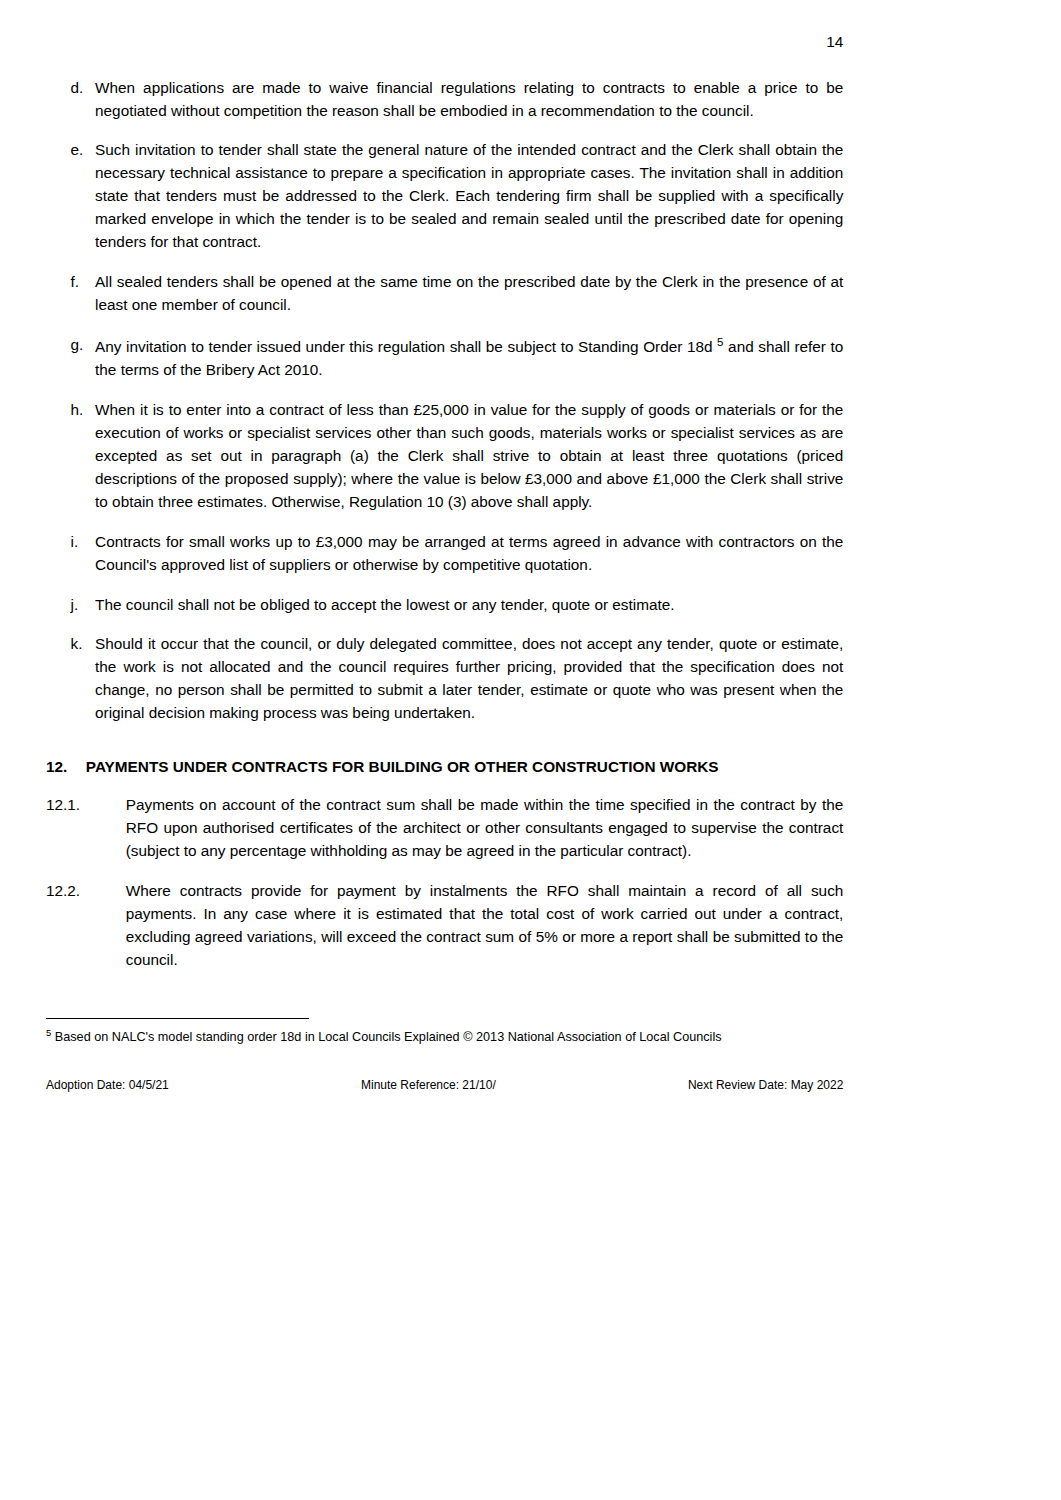14
d. When applications are made to waive financial regulations relating to contracts to enable a price to be negotiated without competition the reason shall be embodied in a recommendation to the council.
e. Such invitation to tender shall state the general nature of the intended contract and the Clerk shall obtain the necessary technical assistance to prepare a specification in appropriate cases. The invitation shall in addition state that tenders must be addressed to the Clerk. Each tendering firm shall be supplied with a specifically marked envelope in which the tender is to be sealed and remain sealed until the prescribed date for opening tenders for that contract.
f. All sealed tenders shall be opened at the same time on the prescribed date by the Clerk in the presence of at least one member of council.
g. Any invitation to tender issued under this regulation shall be subject to Standing Order 18d 5 and shall refer to the terms of the Bribery Act 2010.
h. When it is to enter into a contract of less than £25,000 in value for the supply of goods or materials or for the execution of works or specialist services other than such goods, materials works or specialist services as are excepted as set out in paragraph (a) the Clerk shall strive to obtain at least three quotations (priced descriptions of the proposed supply); where the value is below £3,000 and above £1,000 the Clerk shall strive to obtain three estimates. Otherwise, Regulation 10 (3) above shall apply.
i. Contracts for small works up to £3,000 may be arranged at terms agreed in advance with contractors on the Council's approved list of suppliers or otherwise by competitive quotation.
j. The council shall not be obliged to accept the lowest or any tender, quote or estimate.
k. Should it occur that the council, or duly delegated committee, does not accept any tender, quote or estimate, the work is not allocated and the council requires further pricing, provided that the specification does not change, no person shall be permitted to submit a later tender, estimate or quote who was present when the original decision making process was being undertaken.
12. PAYMENTS UNDER CONTRACTS FOR BUILDING OR OTHER CONSTRUCTION WORKS
12.1. Payments on account of the contract sum shall be made within the time specified in the contract by the RFO upon authorised certificates of the architect or other consultants engaged to supervise the contract (subject to any percentage withholding as may be agreed in the particular contract).
12.2. Where contracts provide for payment by instalments the RFO shall maintain a record of all such payments. In any case where it is estimated that the total cost of work carried out under a contract, excluding agreed variations, will exceed the contract sum of 5% or more a report shall be submitted to the council.
5 Based on NALC's model standing order 18d in Local Councils Explained © 2013 National Association of Local Councils
Adoption Date: 04/5/21 Minute Reference: 21/10/ Next Review Date: May 2022